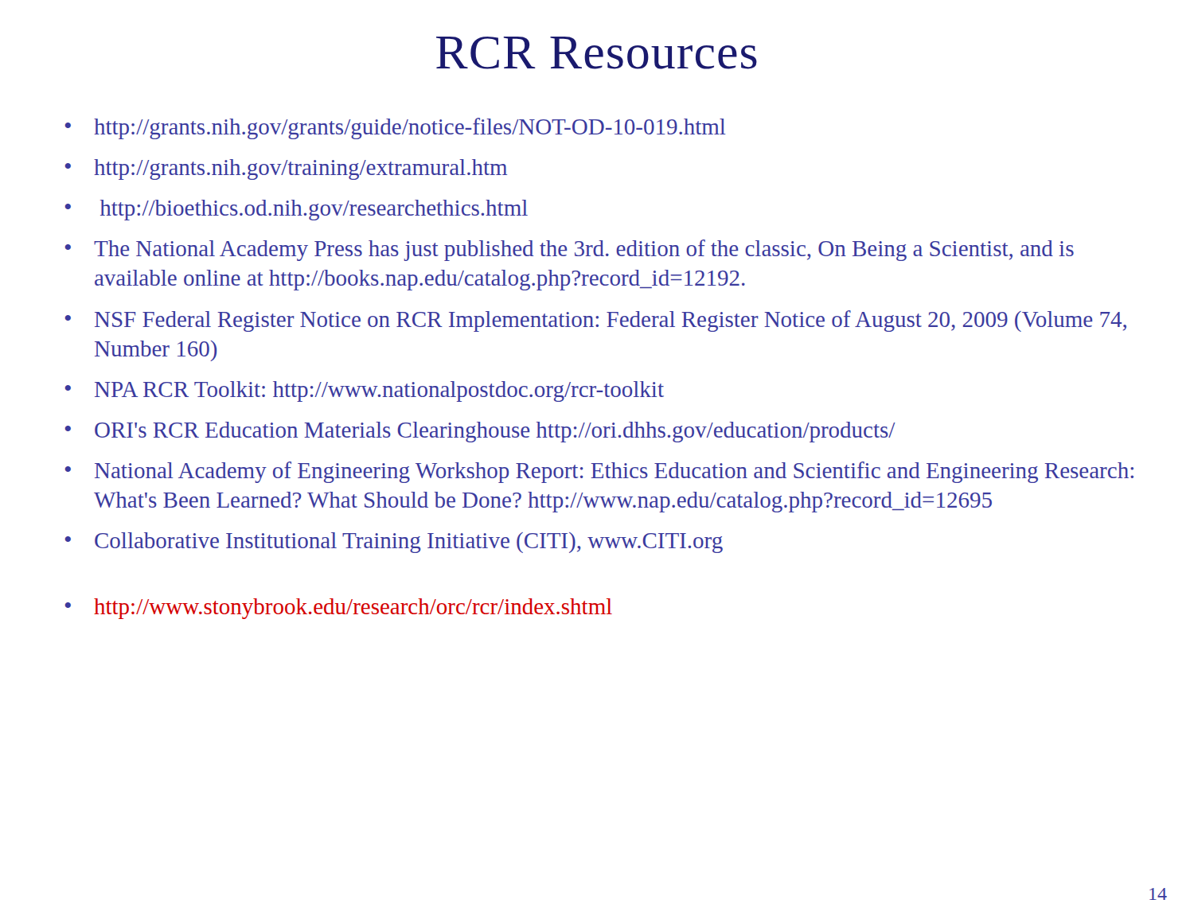RCR Resources
http://grants.nih.gov/grants/guide/notice-files/NOT-OD-10-019.html
http://grants.nih.gov/training/extramural.htm
http://bioethics.od.nih.gov/researchethics.html
The National Academy Press has just published the 3rd. edition of the classic, On Being a Scientist, and is available online at http://books.nap.edu/catalog.php?record_id=12192.
NSF Federal Register Notice on RCR Implementation: Federal Register Notice of August 20, 2009 (Volume 74, Number 160)
NPA RCR Toolkit: http://www.nationalpostdoc.org/rcr-toolkit
ORI's RCR Education Materials Clearinghouse http://ori.dhhs.gov/education/products/
National Academy of Engineering Workshop Report: Ethics Education and Scientific and Engineering Research: What's Been Learned? What Should be Done? http://www.nap.edu/catalog.php?record_id=12695
Collaborative Institutional Training Initiative (CITI), www.CITI.org
http://www.stonybrook.edu/research/orc/rcr/index.shtml
14